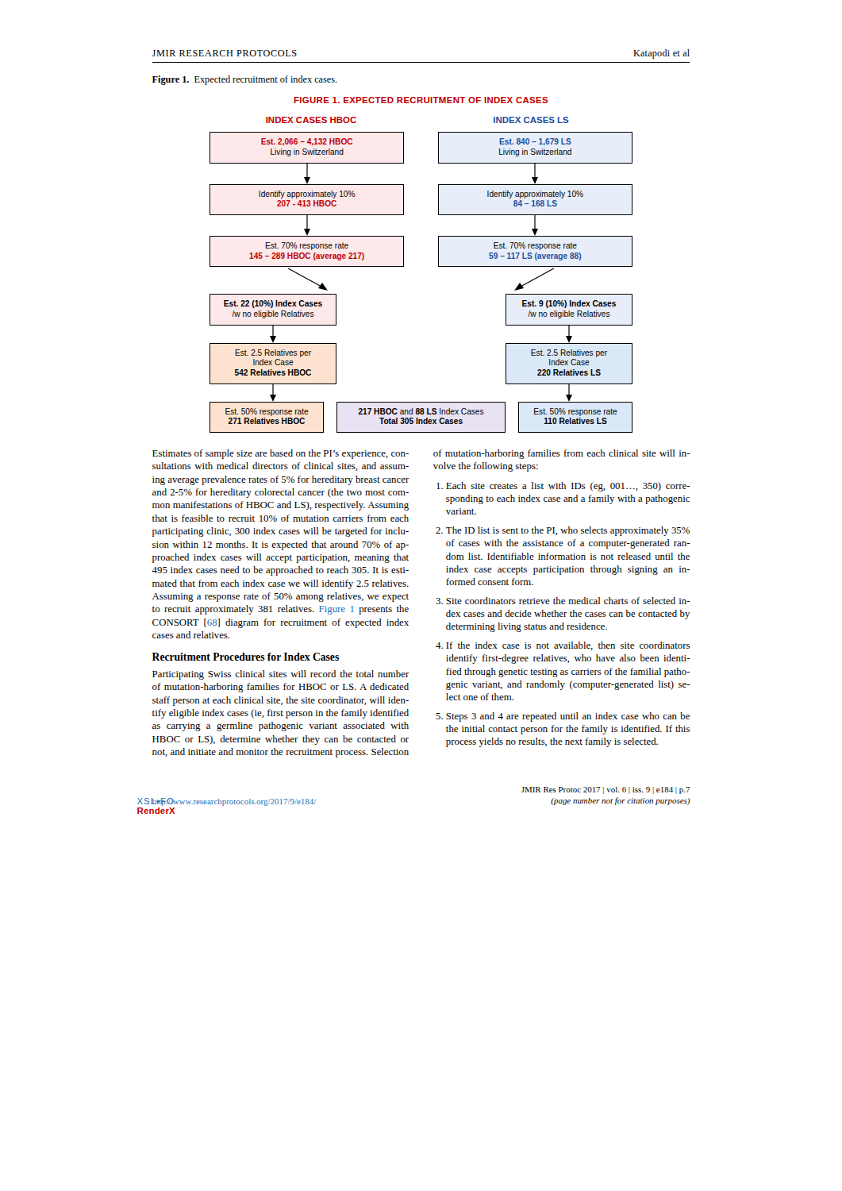JMIR RESEARCH PROTOCOLS
Katapodi et al
Figure 1. Expected recruitment of index cases.
FIGURE 1. EXPECTED RECRUITMENT OF INDEX CASES
INDEX CASES HBOC
INDEX CASES LS
Est. 2,066 – 4,132 HBOC
Living in Switzerland
Est. 840 – 1,679 LS
Living in Switzerland
Identify approximately 10%
207 - 413 HBOC
Identify approximately 10%
84 – 168 LS
Est. 70% response rate
145 – 289 HBOC (average 217)
Est. 70% response rate
59 – 117 LS (average 88)
Est. 22 (10%) Index Cases
/w no eligible Relatives
Est. 9 (10%) Index Cases
/w no eligible Relatives
Est. 2.5 Relatives per
Index Case
542 Relatives HBOC
Est. 2.5 Relatives per
Index Case
220 Relatives LS
Est. 50% response rate
271 Relatives HBOC
217 HBOC and 88 LS Index Cases
Total 305 Index Cases
Est. 50% response rate
110 Relatives LS
Estimates of sample size are based on the PI’s experience, consultations with medical directors of clinical sites, and assuming average prevalence rates of 5% for hereditary breast cancer and 2-5% for hereditary colorectal cancer (the two most common manifestations of HBOC and LS), respectively. Assuming that is feasible to recruit 10% of mutation carriers from each participating clinic, 300 index cases will be targeted for inclusion within 12 months. It is expected that around 70% of approached index cases will accept participation, meaning that 495 index cases need to be approached to reach 305. It is estimated that from each index case we will identify 2.5 relatives. Assuming a response rate of 50% among relatives, we expect to recruit approximately 381 relatives. Figure 1 presents the CONSORT [68] diagram for recruitment of expected index cases and relatives.
Recruitment Procedures for Index Cases
Participating Swiss clinical sites will record the total number of mutation-harboring families for HBOC or LS. A dedicated staff person at each clinical site, the site coordinator, will identify eligible index cases (ie, first person in the family identified as carrying a germline pathogenic variant associated with HBOC or LS), determine whether they can be contacted or not, and initiate and monitor the recruitment process. Selection of mutation-harboring families from each clinical site will involve the following steps:
Each site creates a list with IDs (eg, 001…, 350) corresponding to each index case and a family with a pathogenic variant.
The ID list is sent to the PI, who selects approximately 35% of cases with the assistance of a computer-generated random list. Identifiable information is not released until the index case accepts participation through signing an informed consent form.
Site coordinators retrieve the medical charts of selected index cases and decide whether the cases can be contacted by determining living status and residence.
If the index case is not available, then site coordinators identify first-degree relatives, who have also been identified through genetic testing as carriers of the familial pathogenic variant, and randomly (computer-generated list) select one of them.
Steps 3 and 4 are repeated until an index case who can be the initial contact person for the family is identified. If this process yields no results, the next family is selected.
http://www.researchprotocols.org/2017/9/e184/
JMIR Res Protoc 2017 | vol. 6 | iss. 9 | e184 | p.7
(page number not for citation purposes)
XSL•FO
RenderX